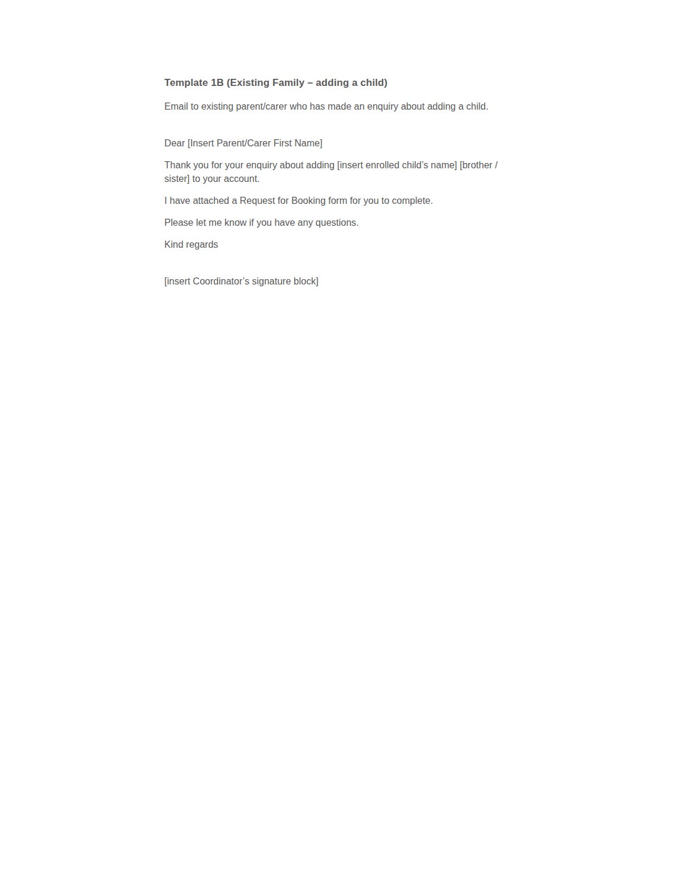Template 1B (Existing Family – adding a child)
Email to existing parent/carer who has made an enquiry about adding a child.
Dear [Insert Parent/Carer First Name]
Thank you for your enquiry about adding [insert enrolled child’s name] [brother / sister] to your account.
I have attached a Request for Booking form for you to complete.
Please let me know if you have any questions.
Kind regards
[insert Coordinator’s signature block]